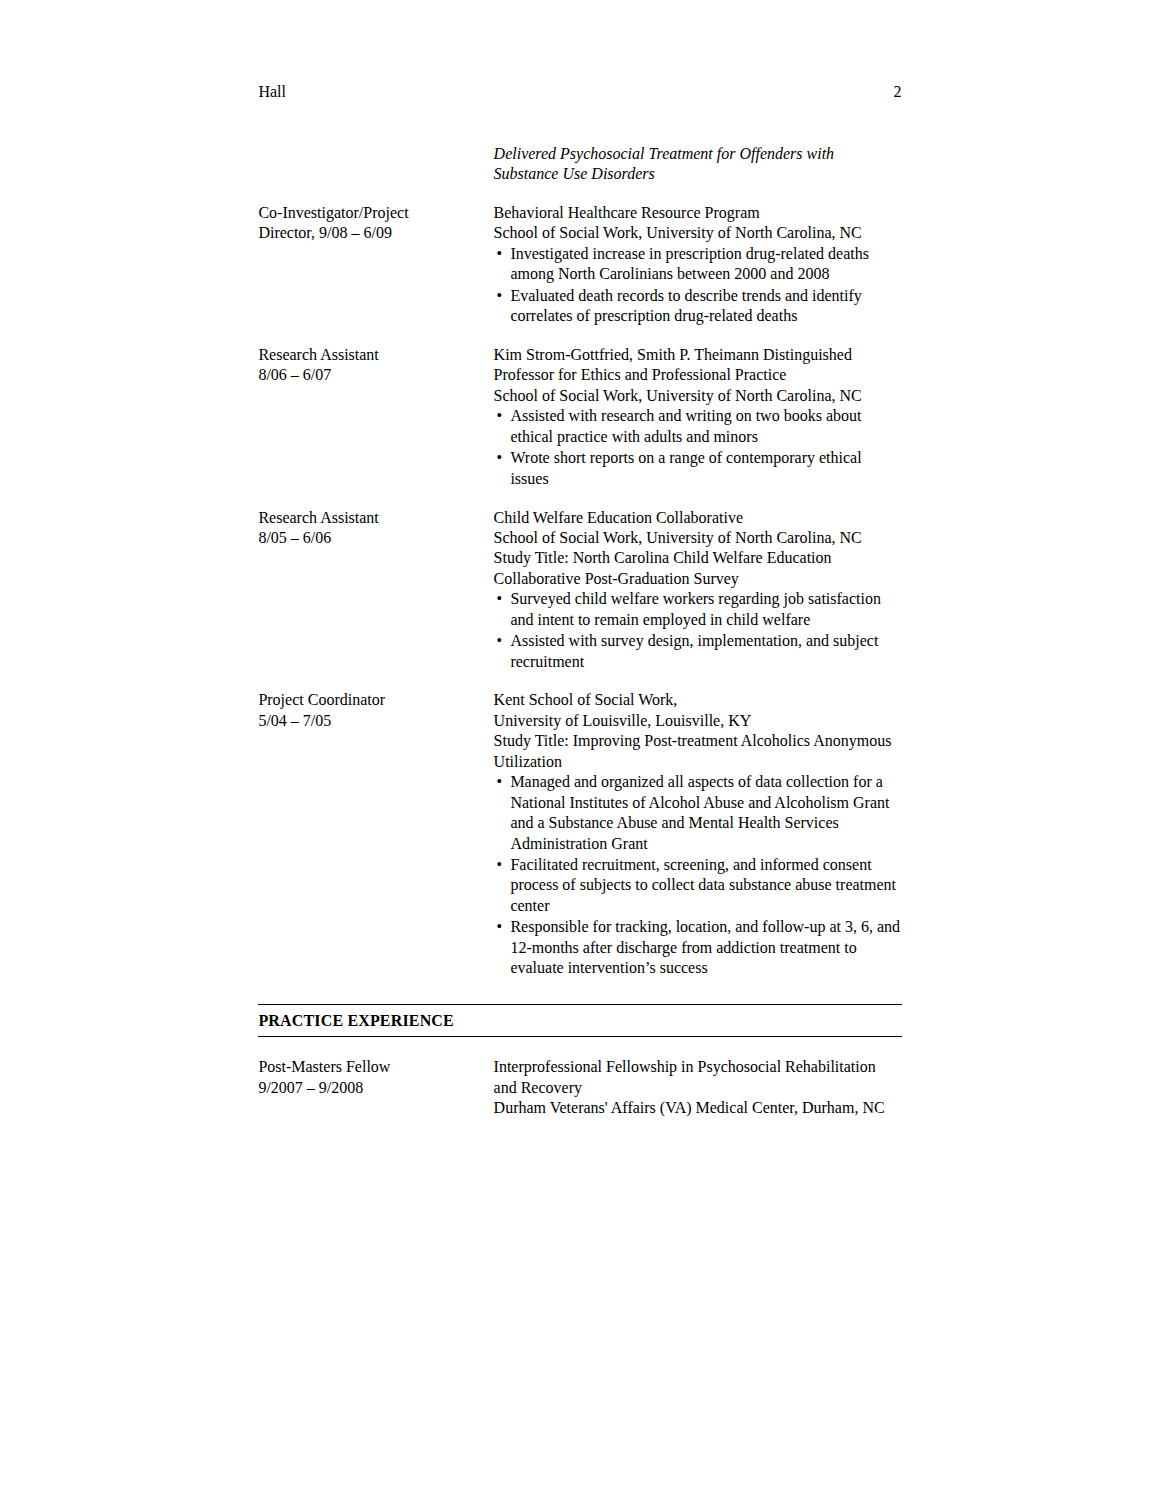Hall
2
| | Delivered Psychosocial Treatment for Offenders with Substance Use Disorders |
| Co-Investigator/Project Director, 9/08 – 6/09 | Behavioral Healthcare Resource Program School of Social Work, University of North Carolina, NC Investigated increase in prescription drug-related deaths among North Carolinians between 2000 and 2008 Evaluated death records to describe trends and identify correlates of prescription drug-related deaths |
| Research Assistant 8/06 – 6/07 | Kim Strom-Gottfried, Smith P. Theimann Distinguished Professor for Ethics and Professional Practice School of Social Work, University of North Carolina, NC Assisted with research and writing on two books about ethical practice with adults and minors Wrote short reports on a range of contemporary ethical issues |
| Research Assistant 8/05 – 6/06 | Child Welfare Education Collaborative School of Social Work, University of North Carolina, NC Study Title: North Carolina Child Welfare Education Collaborative Post-Graduation Survey Surveyed child welfare workers regarding job satisfaction and intent to remain employed in child welfare Assisted with survey design, implementation, and subject recruitment |
| Project Coordinator 5/04 – 7/05 | Kent School of Social Work, University of Louisville, Louisville, KY Study Title: Improving Post-treatment Alcoholics Anonymous Utilization Managed and organized all aspects of data collection for a National Institutes of Alcohol Abuse and Alcoholism Grant and a Substance Abuse and Mental Health Services Administration Grant Facilitated recruitment, screening, and informed consent process of subjects to collect data substance abuse treatment center Responsible for tracking, location, and follow-up at 3, 6, and 12-months after discharge from addiction treatment to evaluate intervention’s success |
PRACTICE EXPERIENCE
| Post-Masters Fellow 9/2007 – 9/2008 | Interprofessional Fellowship in Psychosocial Rehabilitation and Recovery Durham Veterans' Affairs (VA) Medical Center, Durham, NC |